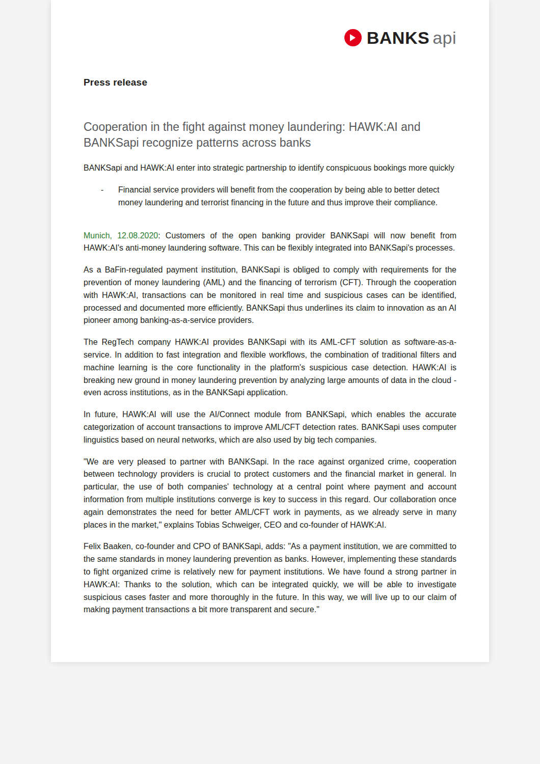BANKS api
Press release
Cooperation in the fight against money laundering: HAWK:AI and BANKSapi recognize patterns across banks
BANKSapi and HAWK:AI enter into strategic partnership to identify conspicuous bookings more quickly
Financial service providers will benefit from the cooperation by being able to better detect money laundering and terrorist financing in the future and thus improve their compliance.
Munich, 12.08.2020: Customers of the open banking provider BANKSapi will now benefit from HAWK:AI's anti-money laundering software. This can be flexibly integrated into BANKSapi's processes.
As a BaFin-regulated payment institution, BANKSapi is obliged to comply with requirements for the prevention of money laundering (AML) and the financing of terrorism (CFT). Through the cooperation with HAWK:AI, transactions can be monitored in real time and suspicious cases can be identified, processed and documented more efficiently. BANKSapi thus underlines its claim to innovation as an AI pioneer among banking-as-a-service providers.
The RegTech company HAWK:AI provides BANKSapi with its AML-CFT solution as software-as-a-service. In addition to fast integration and flexible workflows, the combination of traditional filters and machine learning is the core functionality in the platform's suspicious case detection. HAWK:AI is breaking new ground in money laundering prevention by analyzing large amounts of data in the cloud - even across institutions, as in the BANKSapi application.
In future, HAWK:AI will use the AI/Connect module from BANKSapi, which enables the accurate categorization of account transactions to improve AML/CFT detection rates. BANKSapi uses computer linguistics based on neural networks, which are also used by big tech companies.
"We are very pleased to partner with BANKSapi. In the race against organized crime, cooperation between technology providers is crucial to protect customers and the financial market in general. In particular, the use of both companies' technology at a central point where payment and account information from multiple institutions converge is key to success in this regard. Our collaboration once again demonstrates the need for better AML/CFT work in payments, as we already serve in many places in the market," explains Tobias Schweiger, CEO and co-founder of HAWK:AI.
Felix Baaken, co-founder and CPO of BANKSapi, adds: "As a payment institution, we are committed to the same standards in money laundering prevention as banks. However, implementing these standards to fight organized crime is relatively new for payment institutions. We have found a strong partner in HAWK:AI: Thanks to the solution, which can be integrated quickly, we will be able to investigate suspicious cases faster and more thoroughly in the future. In this way, we will live up to our claim of making payment transactions a bit more transparent and secure."